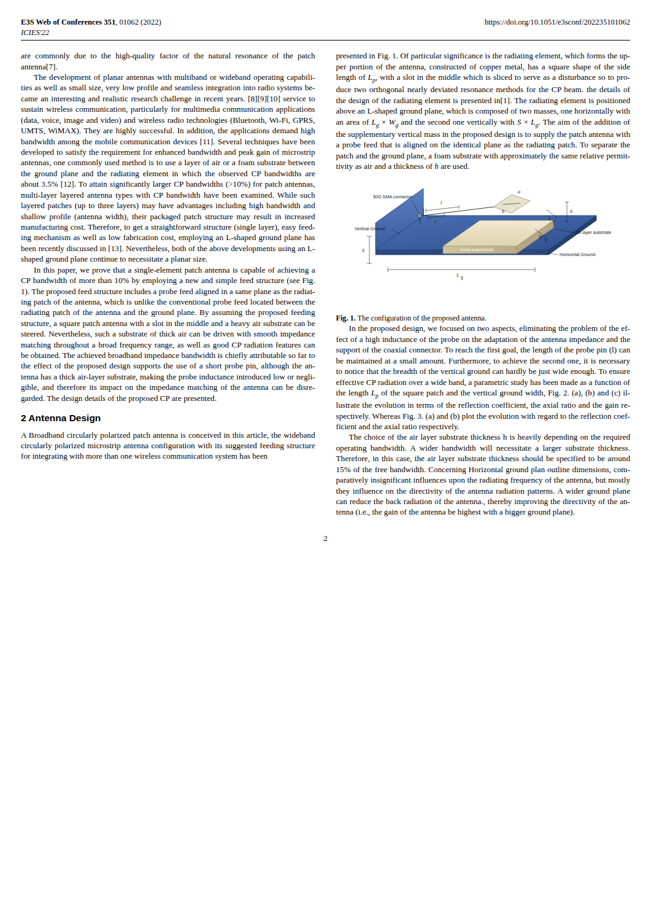E3S Web of Conferences 351, 01062 (2022)
ICIES'22
https://doi.org/10.1051/e3sconf/202235101062
are commonly due to the high-quality factor of the natural resonance of the patch antenna[7].
The development of planar antennas with multiband or wideband operating capabilities as well as small size, very low profile and seamless integration into radio systems became an interesting and realistic research challenge in recent years. [8][9][10] service to sustain wireless communication, particularly for multimedia communication applications (data, voice, image and video) and wireless radio technologies (Bluetooth, Wi-Fi, GPRS, UMTS, WiMAX). They are highly successful. In addition, the applications demand high bandwidth among the mobile communication devices [11]. Several techniques have been developed to satisfy the requirement for enhanced bandwidth and peak gain of microstrip antennas, one commonly used method is to use a layer of air or a foam substrate between the ground plane and the radiating element in which the observed CP bandwidths are about 3.5% [12]. To attain significantly larger CP bandwidths (>10%) for patch antennas, multi-layer layered antenna types with CP bandwidth have been examined. While such layered patches (up to three layers) may have advantages including high bandwidth and shallow profile (antenna width), their packaged patch structure may result in increased manufacturing cost. Therefore, to get a straightforward structure (single layer), easy feeding mechanism as well as low fabrication cost, employing an L-shaped ground plane has been recently discussed in [13]. Nevertheless, both of the above developments using an L-shaped ground plane continue to necessitate a planar size.
In this paper, we prove that a single-element patch antenna is capable of achieving a CP bandwidth of more than 10% by employing a new and simple feed structure (see Fig. 1). The proposed feed structure includes a probe feed aligned in a same plane as the radiating patch of the antenna, which is unlike the conventional probe feed located between the radiating patch of the antenna and the ground plane. By assuming the proposed feeding structure, a square patch antenna with a slot in the middle and a heavy air substrate can be steered. Nevertheless, such a substrate of thick air can be driven with smooth impedance matching throughout a broad frequency range, as well as good CP radiation features can be obtained. The achieved broadband impedance bandwidth is chiefly attributable so far to the effect of the proposed design supports the use of a short probe pin, although the antenna has a thick air-layer substrate, making the probe inductance introduced low or negligible, and therefore its impact on the impedance matching of the antenna can be disregarded. The design details of the proposed CP are presented.
2 Antenna Design
A Broadband circularly polarized patch antenna is conceived in this article, the wideband circularly polarized microstrip antenna configuration with its suggested feeding structure for integrating with more than one wireless communication system has been
presented in Fig. 1. Of particular significance is the radiating element, which forms the upper portion of the antenna, constructed of copper metal, has a square shape of the side length of Lp, with a slot in the middle which is sliced to serve as a disturbance so to produce two orthogonal nearly deviated resonance methods for the CP beam. the details of the design of the radiating element is presented in[1]. The radiating element is positioned above an L-shaped ground plane, which is composed of two masses, one horizontally with an area of Lg × Wg and the second one vertically with S × Lg. The aim of the addition of the supplementary vertical mass in the proposed design is to supply the patch antenna with a probe feed that is aligned on the identical plane as the radiating patch. To separate the patch and the ground plane, a foam substrate with approximately the same relative permittivity as air and a thickness of h are used.
FOAM SUBSTRATE a b l c h L p W g L g S 50Ω SMA connector Vertical Ground Air-layer substrate Horizontal Ground
Fig. 1. The configuration of the proposed antenna.
In the proposed design, we focused on two aspects, eliminating the problem of the effect of a high inductance of the probe on the adaptation of the antenna impedance and the support of the coaxial connector. To reach the first goal, the length of the probe pin (l) can be maintained at a small amount. Furthermore, to achieve the second one, it is necessary to notice that the breadth of the vertical ground can hardly be just wide enough. To ensure effective CP radiation over a wide band, a parametric study has been made as a function of the length Lp of the square patch and the vertical ground width, Fig. 2. (a), (b) and (c) illustrate the evolution in terms of the reflection coefficient, the axial ratio and the gain respectively. Whereas Fig. 3. (a) and (b) plot the evolution with regard to the reflection coefficient and the axial ratio respectively.
The choice of the air layer substrate thickness h is heavily depending on the required operating bandwidth. A wider bandwidth will necessitate a larger substrate thickness. Therefore, in this case, the air layer substrate thickness should be specified to be around 15% of the free bandwidth. Concerning Horizontal ground plan outline dimensions, comparatively insignificant influences upon the radiating frequency of the antenna, but mostly they influence on the directivity of the antenna radiation patterns. A wider ground plane can reduce the back radiation of the antenna., thereby improving the directivity of the antenna (i.e., the gain of the antenna be highest with a bigger ground plane).
2